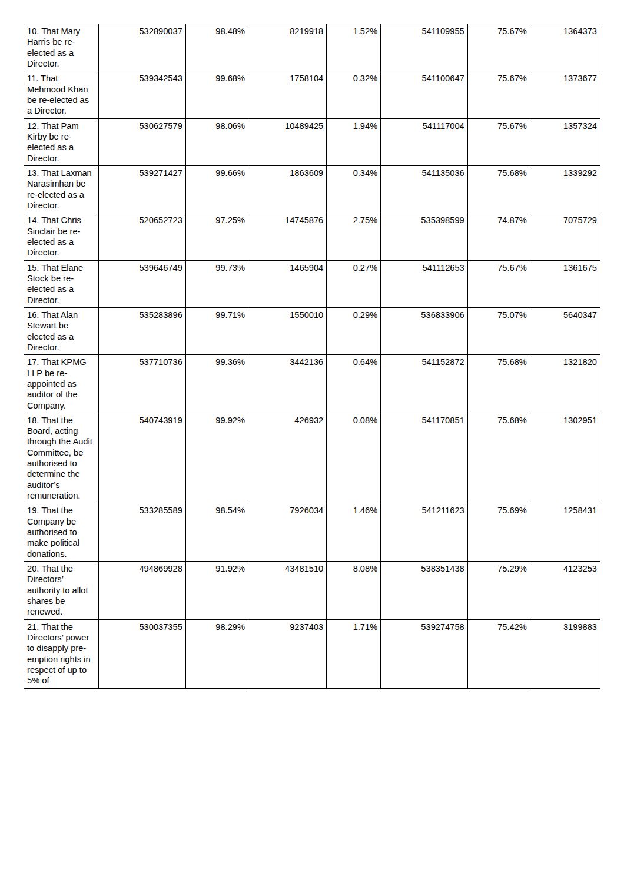| 10. That Mary Harris be re-elected as a Director. | 532890037 | 98.48% | 8219918 | 1.52% | 541109955 | 75.67% | 1364373 |
| 11. That Mehmood Khan be re-elected as a Director. | 539342543 | 99.68% | 1758104 | 0.32% | 541100647 | 75.67% | 1373677 |
| 12. That Pam Kirby be re-elected as a Director. | 530627579 | 98.06% | 10489425 | 1.94% | 541117004 | 75.67% | 1357324 |
| 13. That Laxman Narasimhan be re-elected as a Director. | 539271427 | 99.66% | 1863609 | 0.34% | 541135036 | 75.68% | 1339292 |
| 14. That Chris Sinclair be re-elected as a Director. | 520652723 | 97.25% | 14745876 | 2.75% | 535398599 | 74.87% | 7075729 |
| 15. That Elane Stock be re-elected as a Director. | 539646749 | 99.73% | 1465904 | 0.27% | 541112653 | 75.67% | 1361675 |
| 16. That Alan Stewart be elected as a Director. | 535283896 | 99.71% | 1550010 | 0.29% | 536833906 | 75.07% | 5640347 |
| 17. That KPMG LLP be re-appointed as auditor of the Company. | 537710736 | 99.36% | 3442136 | 0.64% | 541152872 | 75.68% | 1321820 |
| 18. That the Board, acting through the Audit Committee, be authorised to determine the auditor’s remuneration. | 540743919 | 99.92% | 426932 | 0.08% | 541170851 | 75.68% | 1302951 |
| 19. That the Company be authorised to make political donations. | 533285589 | 98.54% | 7926034 | 1.46% | 541211623 | 75.69% | 1258431 |
| 20. That the Directors’ authority to allot shares be renewed. | 494869928 | 91.92% | 43481510 | 8.08% | 538351438 | 75.29% | 4123253 |
| 21. That the Directors’ power to disapply pre-emption rights in respect of up to 5% of | 530037355 | 98.29% | 9237403 | 1.71% | 539274758 | 75.42% | 3199883 |